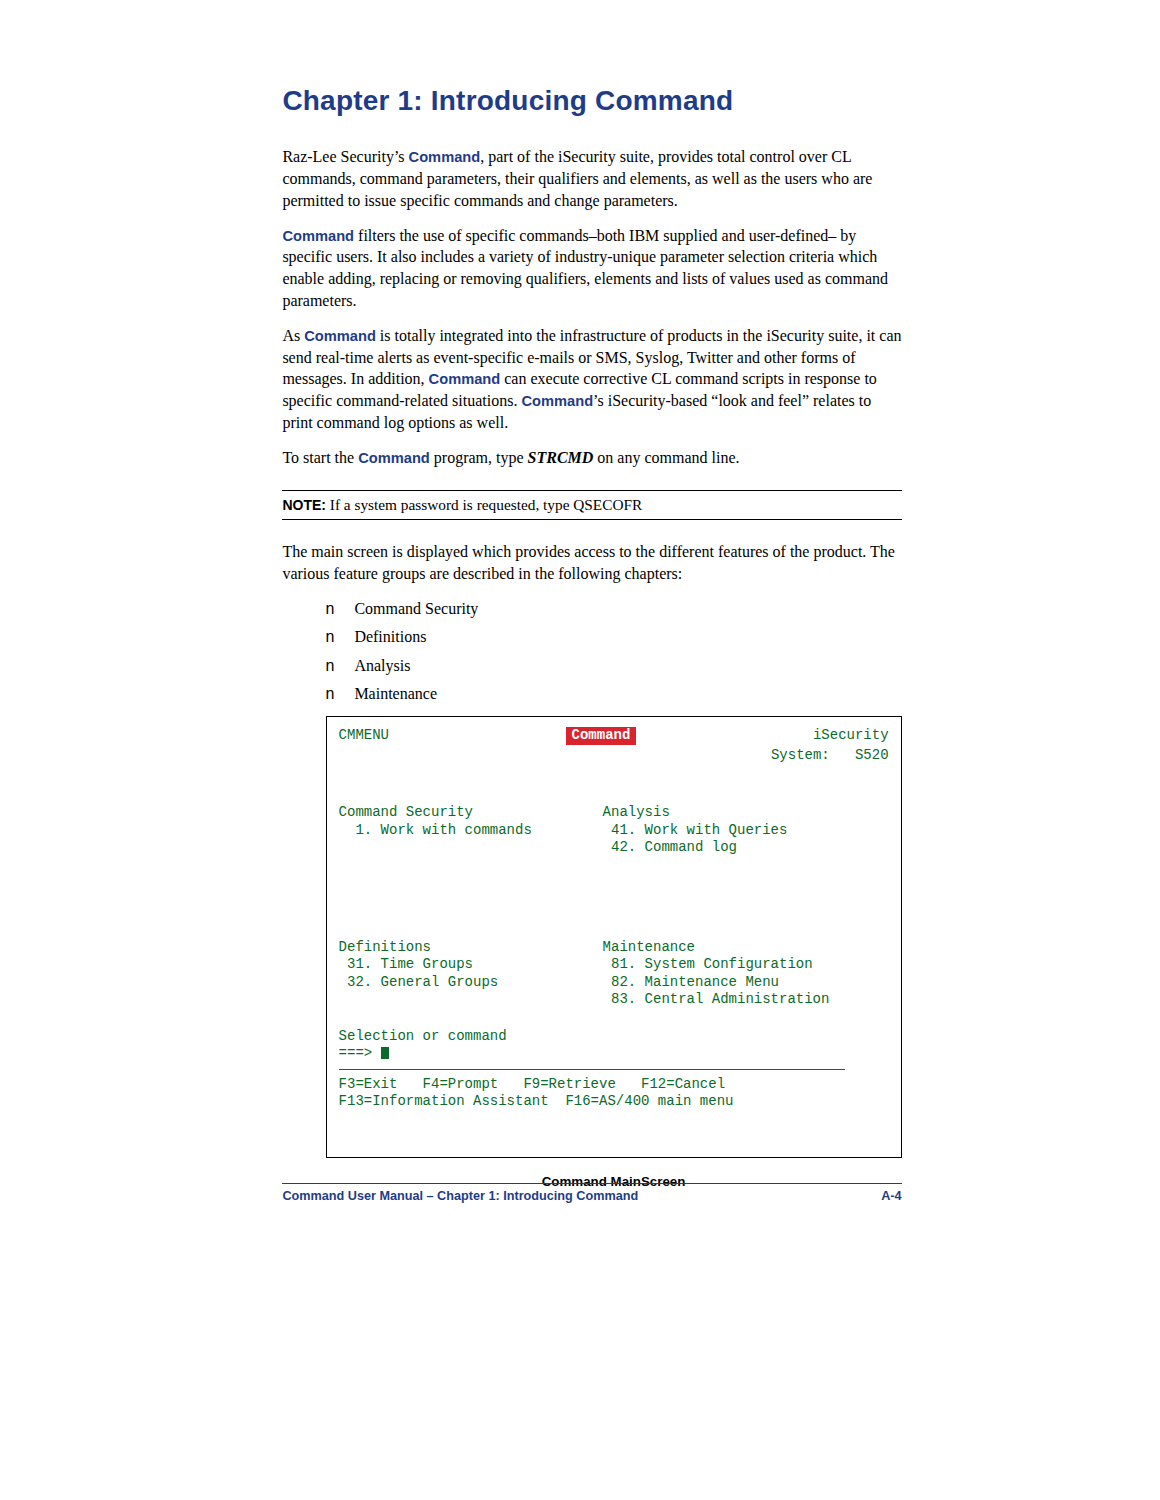Chapter 1: Introducing Command
Raz-Lee Security’s Command, part of the iSecurity suite, provides total control over CL commands, command parameters, their qualifiers and elements, as well as the users who are permitted to issue specific commands and change parameters.
Command filters the use of specific commands–both IBM supplied and user-defined– by specific users. It also includes a variety of industry-unique parameter selection criteria which enable adding, replacing or removing qualifiers, elements and lists of values used as command parameters.
As Command is totally integrated into the infrastructure of products in the iSecurity suite, it can send real-time alerts as event-specific e-mails or SMS, Syslog, Twitter and other forms of messages. In addition, Command can execute corrective CL command scripts in response to specific command-related situations. Command’s iSecurity-based “look and feel” relates to print command log options as well.
To start the Command program, type STRCMD on any command line.
NOTE: If a system password is requested, type QSECOFR
The main screen is displayed which provides access to the different features of the product. The various feature groups are described in the following chapters:
Command Security
Definitions
Analysis
Maintenance
CMMENU
Command
iSecurity
System: S520
Command Security 1. Work with commands
Analysis 41. Work with Queries 42. Command log
Definitions 31. Time Groups 32. General Groups
Maintenance 81. System Configuration 82. Maintenance Menu 83. Central Administration
Selection or command ===>
F3=Exit F4=Prompt F9=Retrieve F12=Cancel F13=Information Assistant F16=AS/400 main menu
Command MainScreen
Command User Manual – Chapter 1: Introducing Command
A-4